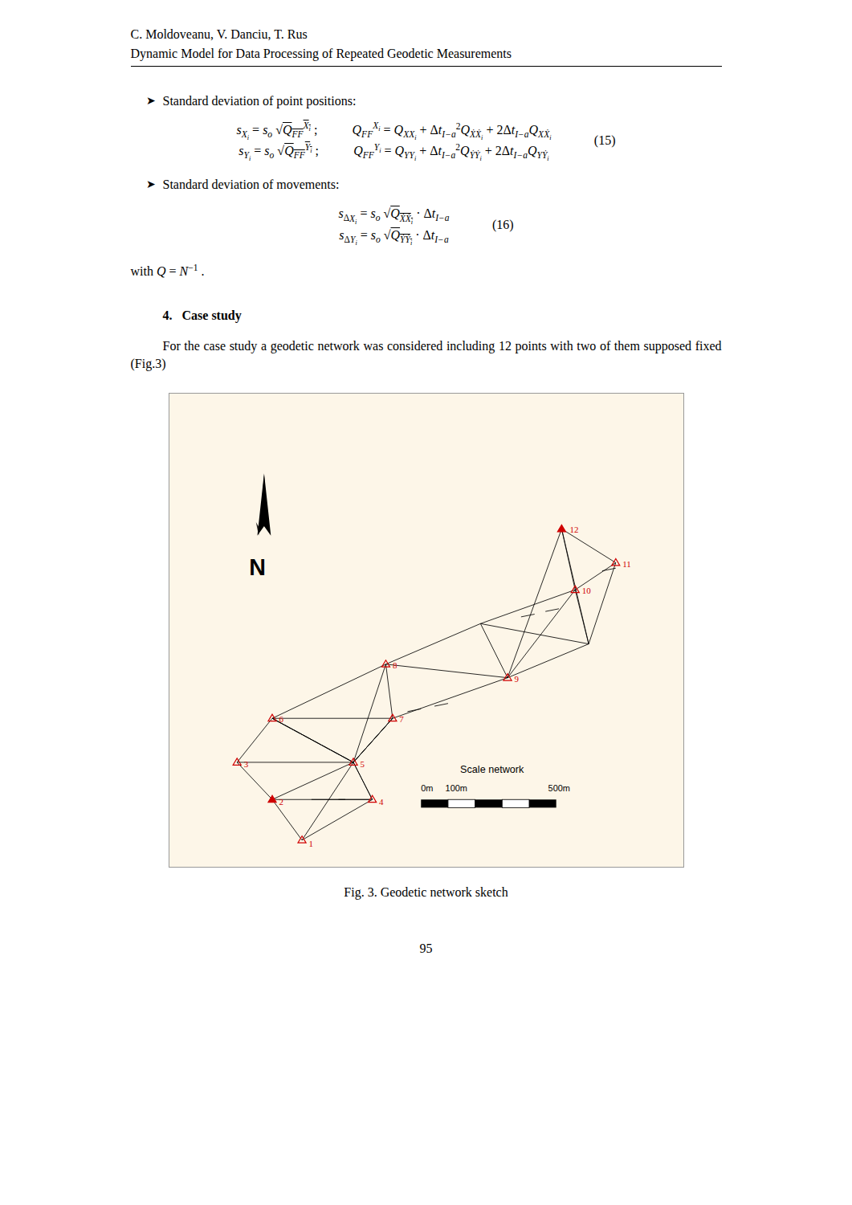C. Moldoveanu, V. Danciu, T. Rus
Dynamic Model for Data Processing of Repeated Geodetic Measurements
Standard deviation of point positions:
sXi = so √QFFXi ; QFFXi = QXXi + ΔtI−a2QẊẊi + 2ΔtI−aQXẊi
sYi = so √QFFYi ; QFFYi = QYYi + ΔtI−a2QẎẎi + 2ΔtI−aQYẎi
(15)
Standard deviation of movements:
sΔXi = so √QẊẊi · ΔtI−a
sΔYi = so √QẎẎi · ΔtI−a
(16)
with Q = N−1 .
4. Case study
For the case study a geodetic network was considered including 12 points with two of them supposed fixed (Fig.3)
1 2 3 4 5 6 7 8 9 10 11 12 N Scale network 0m 100m 500m
Fig. 3. Geodetic network sketch
95